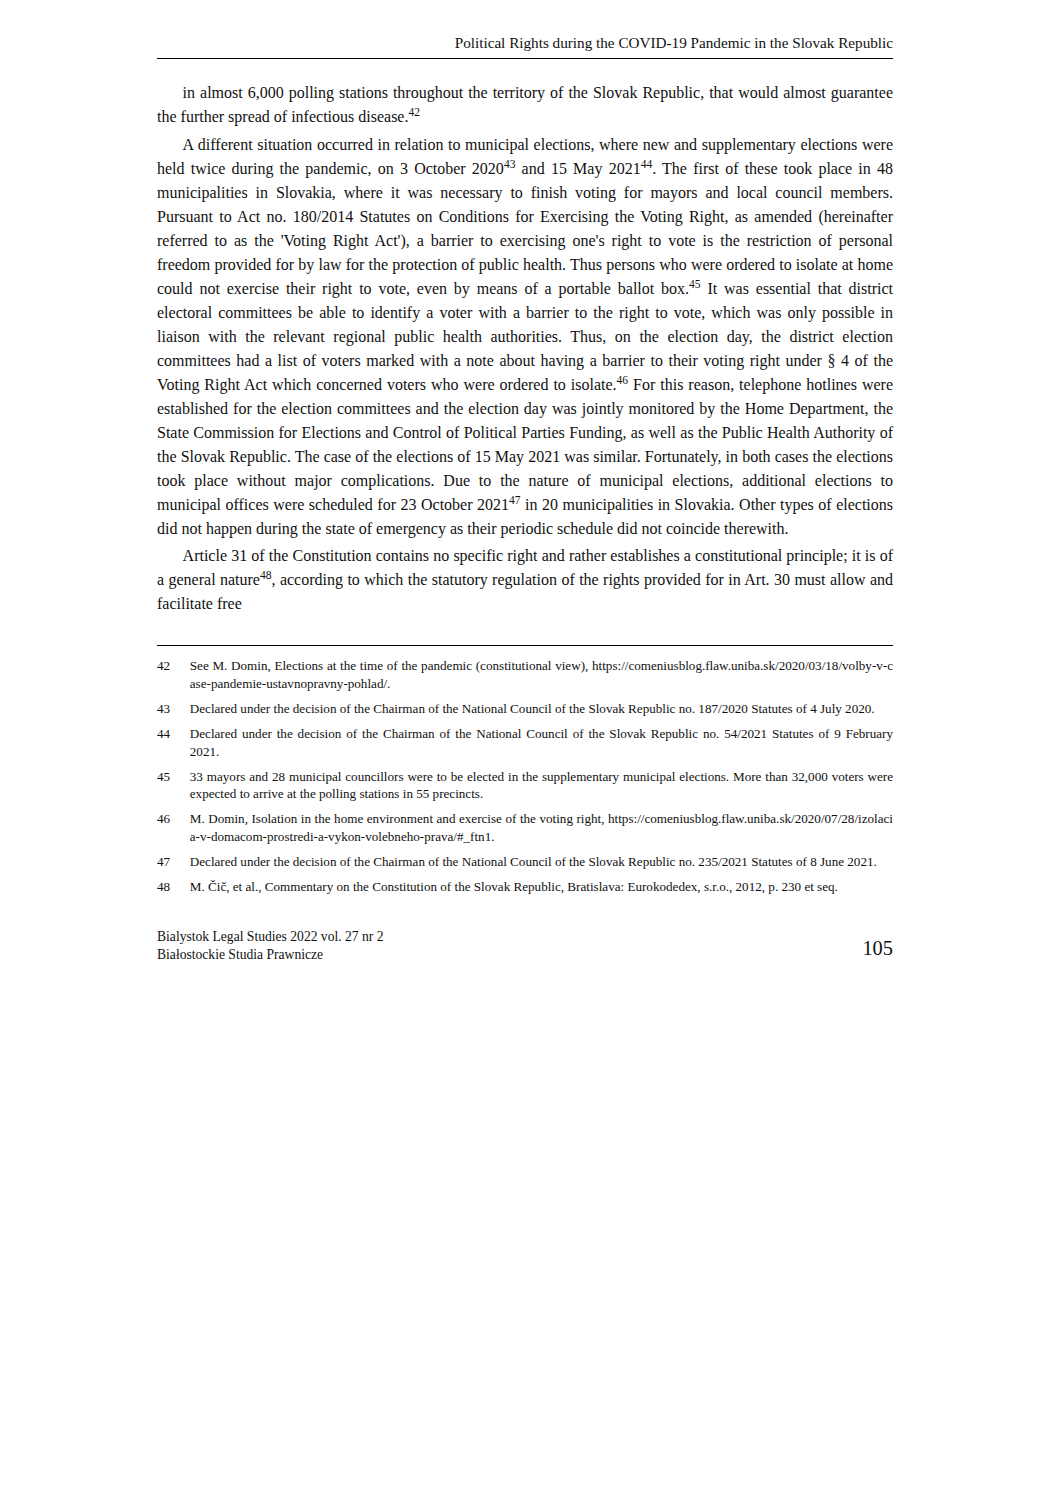Political Rights during the COVID-19 Pandemic in the Slovak Republic
in almost 6,000 polling stations throughout the territory of the Slovak Republic, that would almost guarantee the further spread of infectious disease.42
A different situation occurred in relation to municipal elections, where new and supplementary elections were held twice during the pandemic, on 3 October 202043 and 15 May 202144. The first of these took place in 48 municipalities in Slovakia, where it was necessary to finish voting for mayors and local council members. Pursuant to Act no. 180/2014 Statutes on Conditions for Exercising the Voting Right, as amended (hereinafter referred to as the 'Voting Right Act'), a barrier to exercising one's right to vote is the restriction of personal freedom provided for by law for the protection of public health. Thus persons who were ordered to isolate at home could not exercise their right to vote, even by means of a portable ballot box.45 It was essential that district electoral committees be able to identify a voter with a barrier to the right to vote, which was only possible in liaison with the relevant regional public health authorities. Thus, on the election day, the district election committees had a list of voters marked with a note about having a barrier to their voting right under § 4 of the Voting Right Act which concerned voters who were ordered to isolate.46 For this reason, telephone hotlines were established for the election committees and the election day was jointly monitored by the Home Department, the State Commission for Elections and Control of Political Parties Funding, as well as the Public Health Authority of the Slovak Republic. The case of the elections of 15 May 2021 was similar. Fortunately, in both cases the elections took place without major complications. Due to the nature of municipal elections, additional elections to municipal offices were scheduled for 23 October 202147 in 20 municipalities in Slovakia. Other types of elections did not happen during the state of emergency as their periodic schedule did not coincide therewith.
Article 31 of the Constitution contains no specific right and rather establishes a constitutional principle; it is of a general nature48, according to which the statutory regulation of the rights provided for in Art. 30 must allow and facilitate free
42 See M. Domin, Elections at the time of the pandemic (constitutional view), https://comeniusblog.flaw.uniba.sk/2020/03/18/volby-v-case-pandemie-ustavnopravny-pohlad/.
43 Declared under the decision of the Chairman of the National Council of the Slovak Republic no. 187/2020 Statutes of 4 July 2020.
44 Declared under the decision of the Chairman of the National Council of the Slovak Republic no. 54/2021 Statutes of 9 February 2021.
4533 mayors and 28 municipal councillors were to be elected in the supplementary municipal elections. More than 32,000 voters were expected to arrive at the polling stations in 55 precincts.
46 M. Domin, Isolation in the home environment and exercise of the voting right, https://comeniusblog.flaw.uniba.sk/2020/07/28/izolacia-v-domacom-prostredi-a-vykon-volebneho-prava/#_ftn1.
47 Declared under the decision of the Chairman of the National Council of the Slovak Republic no. 235/2021 Statutes of 8 June 2021.
48 M. Čič, et al., Commentary on the Constitution of the Slovak Republic, Bratislava: Eurokodedex, s.r.o., 2012, p. 230 et seq.
Bialystok Legal Studies 2022 vol. 27 nr 2
Białostockie Studia Prawnicze
105